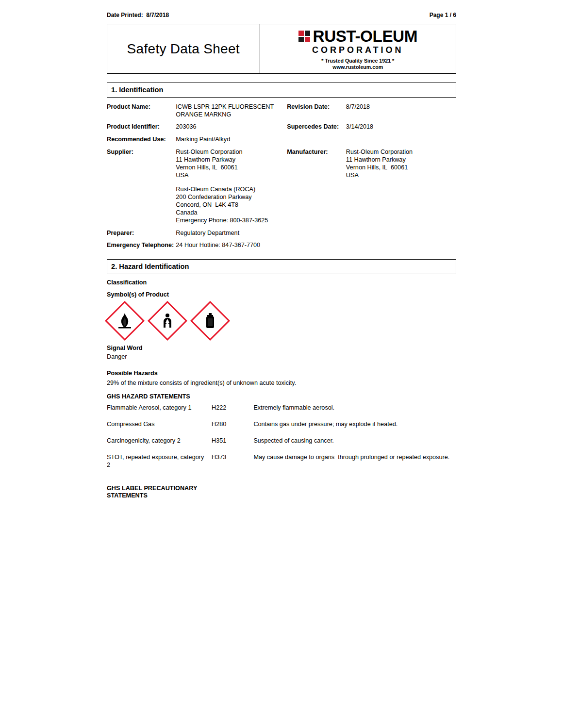Date Printed: 8/7/2018 Page 1 / 6
Safety Data Sheet
RUST-OLEUM
CORPORATION
* Trusted Quality Since 1921 *
www.rustoleum.com
1. Identification
| Product Name: | ICWB LSPR 12PK FLUORESCENT ORANGE MARKNG | Revision Date: | 8/7/2018 |
| Product Identifier: | 203036 | Supercedes Date: | 3/14/2018 |
| Recommended Use: | Marking Paint/Alkyd | | |
| Supplier: | Rust-Oleum Corporation 11 Hawthorn Parkway Vernon Hills, IL 60061 USA Rust-Oleum Canada (ROCA) 200 Confederation Parkway Concord, ON L4K 4T8 Canada Emergency Phone: 800-387-3625 | Manufacturer: | Rust-Oleum Corporation 11 Hawthorn Parkway Vernon Hills, IL 60061 USA |
| Preparer: | Regulatory Department | | |
| Emergency Telephone: | 24 Hour Hotline: 847-367-7700 | | |
2. Hazard Identification
Classification
Symbol(s) of Product
Signal Word
Danger
Possible Hazards
29% of the mixture consists of ingredient(s) of unknown acute toxicity.
GHS HAZARD STATEMENTS
| Flammable Aerosol, category 1 | H222 | Extremely flammable aerosol. |
| Compressed Gas | H280 | Contains gas under pressure; may explode if heated. |
| Carcinogenicity, category 2 | H351 | Suspected of causing cancer. |
| STOT, repeated exposure, category 2 | H373 | May cause damage to organs through prolonged or repeated exposure. |
GHS LABEL PRECAUTIONARY
STATEMENTS